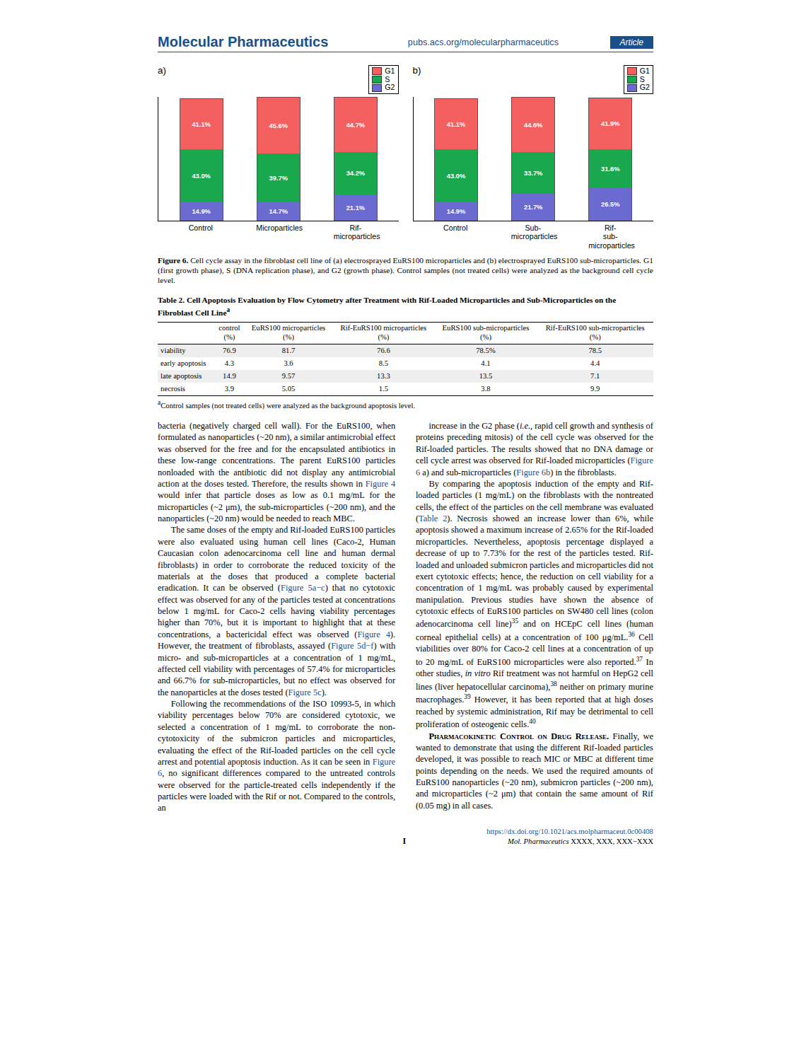Molecular Pharmaceutics
pubs.acs.org/molecularpharmaceutics
Article
a)
G1
S
G2
41.1%
43.0%
14.9%
45.6%
39.7%
14.7%
44.7%
34.2%
21.1%
Control
Microparticles
Rif-microparticles
b)
G1
S
G2
41.1%
43.0%
14.9%
44.6%
33.7%
21.7%
41.9%
31.6%
26.5%
Control
Sub-microparticles
Rif-
sub-microparticles
Figure 6. Cell cycle assay in the fibroblast cell line of (a) electrosprayed EuRS100 microparticles and (b) electrosprayed EuRS100 sub-microparticles. G1 (first growth phase), S (DNA replication phase), and G2 (growth phase). Control samples (not treated cells) were analyzed as the background cell cycle level.
Table 2. Cell Apoptosis Evaluation by Flow Cytometry after Treatment with Rif-Loaded Microparticles and Sub-Microparticles on the Fibroblast Cell Linea
| | control (%) | EuRS100 microparticles (%) | Rif-EuRS100 microparticles (%) | EuRS100 sub-microparticles (%) | Rif-EuRS100 sub-microparticles (%) |
| --- | --- | --- | --- | --- | --- |
| viability | 76.9 | 81.7 | 76.6 | 78.5% | 78.5 |
| early apoptosis | 4.3 | 3.6 | 8.5 | 4.1 | 4.4 |
| late apoptosis | 14.9 | 9.57 | 13.3 | 13.5 | 7.1 |
| necrosis | 3.9 | 5.05 | 1.5 | 3.8 | 9.9 |
a Control samples (not treated cells) were analyzed as the background apoptosis level.
bacteria (negatively charged cell wall). For the EuRS100, when formulated as nanoparticles (~20 nm), a similar antimicrobial effect was observed for the free and for the encapsulated antibiotics in these low-range concentrations. The parent EuRS100 particles nonloaded with the antibiotic did not display any antimicrobial action at the doses tested. Therefore, the results shown in Figure 4 would infer that particle doses as low as 0.1 mg/mL for the microparticles (~2 μm), the sub-microparticles (~200 nm), and the nanoparticles (~20 nm) would be needed to reach MBC.
The same doses of the empty and Rif-loaded EuRS100 particles were also evaluated using human cell lines (Caco-2, Human Caucasian colon adenocarcinoma cell line and human dermal fibroblasts) in order to corroborate the reduced toxicity of the materials at the doses that produced a complete bacterial eradication. It can be observed (Figure 5a−c) that no cytotoxic effect was observed for any of the particles tested at concentrations below 1 mg/mL for Caco-2 cells having viability percentages higher than 70%, but it is important to highlight that at these concentrations, a bactericidal effect was observed (Figure 4). However, the treatment of fibroblasts, assayed (Figure 5d−f) with micro- and sub-microparticles at a concentration of 1 mg/mL, affected cell viability with percentages of 57.4% for microparticles and 66.7% for sub-microparticles, but no effect was observed for the nanoparticles at the doses tested (Figure 5c).
Following the recommendations of the ISO 10993-5, in which viability percentages below 70% are considered cytotoxic, we selected a concentration of 1 mg/mL to corroborate the non-cytotoxicity of the submicron particles and microparticles, evaluating the effect of the Rif-loaded particles on the cell cycle arrest and potential apoptosis induction. As it can be seen in Figure 6, no significant differences compared to the untreated controls were observed for the particle-treated cells independently if the particles were loaded with the Rif or not. Compared to the controls, an
increase in the G2 phase (i.e., rapid cell growth and synthesis of proteins preceding mitosis) of the cell cycle was observed for the Rif-loaded particles. The results showed that no DNA damage or cell cycle arrest was observed for Rif-loaded microparticles (Figure 6 a) and sub-microparticles (Figure 6b) in the fibroblasts.
By comparing the apoptosis induction of the empty and Rif-loaded particles (1 mg/mL) on the fibroblasts with the nontreated cells, the effect of the particles on the cell membrane was evaluated (Table 2). Necrosis showed an increase lower than 6%, while apoptosis showed a maximum increase of 2.65% for the Rif-loaded microparticles. Nevertheless, apoptosis percentage displayed a decrease of up to 7.73% for the rest of the particles tested. Rif-loaded and unloaded submicron particles and microparticles did not exert cytotoxic effects; hence, the reduction on cell viability for a concentration of 1 mg/mL was probably caused by experimental manipulation. Previous studies have shown the absence of cytotoxic effects of EuRS100 particles on SW480 cell lines (colon adenocarcinoma cell line)35 and on HCEpC cell lines (human corneal epithelial cells) at a concentration of 100 μg/mL.36 Cell viabilities over 80% for Caco-2 cell lines at a concentration of up to 20 mg/mL of EuRS100 microparticles were also reported.37 In other studies, in vitro Rif treatment was not harmful on HepG2 cell lines (liver hepatocellular carcinoma),38 neither on primary murine macrophages.39 However, it has been reported that at high doses reached by systemic administration, Rif may be detrimental to cell proliferation of osteogenic cells.40
Pharmacokinetic Control on Drug Release. Finally, we wanted to demonstrate that using the different Rif-loaded particles developed, it was possible to reach MIC or MBC at different time points depending on the needs. We used the required amounts of EuRS100 nanoparticles (~20 nm), submicron particles (~200 nm), and microparticles (~2 μm) that contain the same amount of Rif (0.05 mg) in all cases.
I
https://dx.doi.org/10.1021/acs.molpharmaceut.0c00408
Mol. Pharmaceutics XXXX, XXX, XXX−XXX